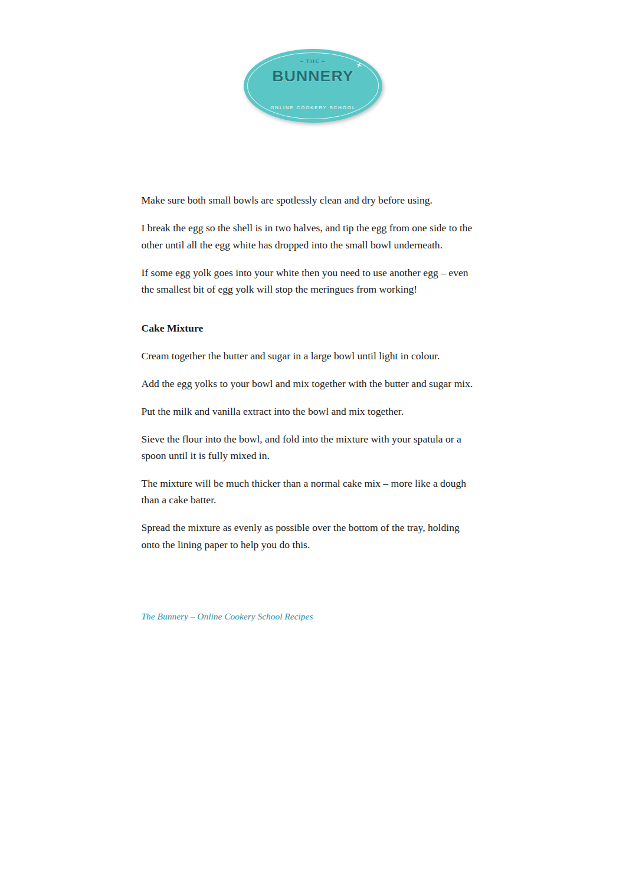The BUNNERY ✕ Online Cookery School
Make sure both small bowls are spotlessly clean and dry before using.
I break the egg so the shell is in two halves, and tip the egg from one side to the other until all the egg white has dropped into the small bowl underneath.
If some egg yolk goes into your white then you need to use another egg – even the smallest bit of egg yolk will stop the meringues from working!
Cake Mixture
Cream together the butter and sugar in a large bowl until light in colour.
Add the egg yolks to your bowl and mix together with the butter and sugar mix.
Put the milk and vanilla extract into the bowl and mix together.
Sieve the flour into the bowl, and fold into the mixture with your spatula or a spoon until it is fully mixed in.
The mixture will be much thicker than a normal cake mix – more like a dough than a cake batter.
Spread the mixture as evenly as possible over the bottom of the tray, holding onto the lining paper to help you do this.
The Bunnery – Online Cookery School Recipes